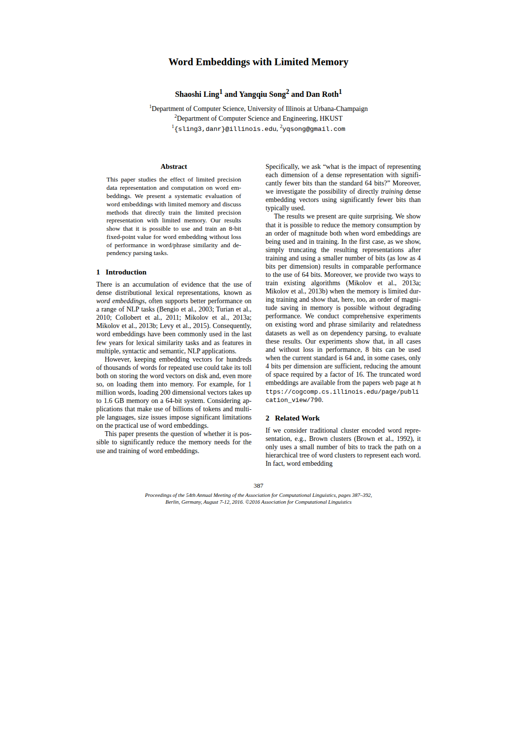Word Embeddings with Limited Memory
Shaoshi Ling1 and Yangqiu Song2 and Dan Roth1
1Department of Computer Science, University of Illinois at Urbana-Champaign
2Department of Computer Science and Engineering, HKUST
1{sling3,danr}@illinois.edu, 2yqsong@gmail.com
Abstract
This paper studies the effect of limited precision data representation and computation on word embeddings. We present a systematic evaluation of word embeddings with limited memory and discuss methods that directly train the limited precision representation with limited memory. Our results show that it is possible to use and train an 8-bit fixed-point value for word embedding without loss of performance in word/phrase similarity and dependency parsing tasks.
1 Introduction
There is an accumulation of evidence that the use of dense distributional lexical representations, known as word embeddings, often supports better performance on a range of NLP tasks (Bengio et al., 2003; Turian et al., 2010; Collobert et al., 2011; Mikolov et al., 2013a; Mikolov et al., 2013b; Levy et al., 2015). Consequently, word embeddings have been commonly used in the last few years for lexical similarity tasks and as features in multiple, syntactic and semantic, NLP applications.
However, keeping embedding vectors for hundreds of thousands of words for repeated use could take its toll both on storing the word vectors on disk and, even more so, on loading them into memory. For example, for 1 million words, loading 200 dimensional vectors takes up to 1.6 GB memory on a 64-bit system. Considering applications that make use of billions of tokens and multiple languages, size issues impose significant limitations on the practical use of word embeddings.
This paper presents the question of whether it is possible to significantly reduce the memory needs for the use and training of word embeddings.
Specifically, we ask “what is the impact of representing each dimension of a dense representation with significantly fewer bits than the standard 64 bits?” Moreover, we investigate the possibility of directly training dense embedding vectors using significantly fewer bits than typically used.
The results we present are quite surprising. We show that it is possible to reduce the memory consumption by an order of magnitude both when word embeddings are being used and in training. In the first case, as we show, simply truncating the resulting representations after training and using a smaller number of bits (as low as 4 bits per dimension) results in comparable performance to the use of 64 bits. Moreover, we provide two ways to train existing algorithms (Mikolov et al., 2013a; Mikolov et al., 2013b) when the memory is limited during training and show that, here, too, an order of magnitude saving in memory is possible without degrading performance. We conduct comprehensive experiments on existing word and phrase similarity and relatedness datasets as well as on dependency parsing, to evaluate these results. Our experiments show that, in all cases and without loss in performance, 8 bits can be used when the current standard is 64 and, in some cases, only 4 bits per dimension are sufficient, reducing the amount of space required by a factor of 16. The truncated word embeddings are available from the papers web page at https://cogcomp.cs.illinois.edu/page/publication_view/790.
2 Related Work
If we consider traditional cluster encoded word representation, e.g., Brown clusters (Brown et al., 1992), it only uses a small number of bits to track the path on a hierarchical tree of word clusters to represent each word. In fact, word embedding
387
Proceedings of the 54th Annual Meeting of the Association for Computational Linguistics, pages 387–392,
Berlin, Germany, August 7-12, 2016. ©2016 Association for Computational Linguistics